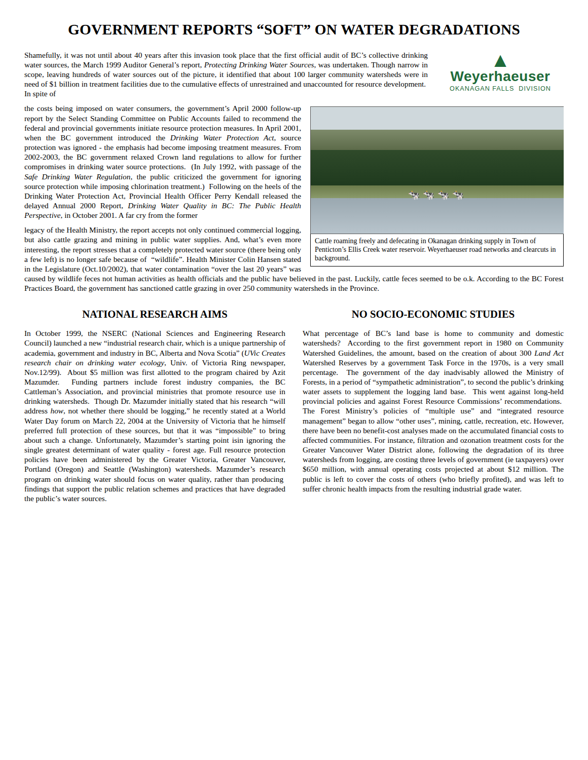GOVERNMENT REPORTS “SOFT” ON WATER DEGRADATIONS
▲
Weyerhaeuser
OKANAGAN FALLS DIVISION
Shamefully, it was not until about 40 years after this invasion took place that the first official audit of BC’s collective drinking water sources, the March 1999 Auditor General’s report, Protecting Drinking Water Sources, was undertaken. Though narrow in scope, leaving hundreds of water sources out of the picture, it identified that about 100 larger community watersheds were in need of $1 billion in treatment facilities due to the cumulative effects of unrestrained and unaccounted for resource development. In spite of
🐄🐄🐄🐄
Cattle roaming freely and defecating in Okanagan drinking supply in Town of Penticton’s Ellis Creek water reservoir. Weyerhaeuser road networks and clearcuts in background.
the costs being imposed on water consumers, the government’s April 2000 follow-up report by the Select Standing Committee on Public Accounts failed to recommend the federal and provincial governments initiate resource protection measures. In April 2001, when the BC government introduced the Drinking Water Protection Act, source protection was ignored - the emphasis had become imposing treatment measures. From 2002-2003, the BC government relaxed Crown land regulations to allow for further compromises in drinking water source protections. (In July 1992, with passage of the Safe Drinking Water Regulation, the public criticized the government for ignoring source protection while imposing chlorination treatment.) Following on the heels of the Drinking Water Protection Act, Provincial Health Officer Perry Kendall released the delayed Annual 2000 Report, Drinking Water Quality in BC: The Public Health Perspective, in October 2001. A far cry from the former
legacy of the Health Ministry, the report accepts not only continued commercial logging, but also cattle grazing and mining in public water supplies. And, what’s even more interesting, the report stresses that a completely protected water source (there being only a few left) is no longer safe because of “wildlife”. Health Minister Colin Hansen stated in the Legislature (Oct.10/2002), that water contamination “over the last 20 years” was caused by wildlife feces not human activities as health officials and the public have believed in the past. Luckily, cattle feces seemed to be o.k. According to the BC Forest Practices Board, the government has sanctioned cattle grazing in over 250 community watersheds in the Province.
NATIONAL RESEARCH AIMS
In October 1999, the NSERC (National Sciences and Engineering Research Council) launched a new “industrial research chair, which is a unique partnership of academia, government and industry in BC, Alberta and Nova Scotia” (UVic Creates research chair on drinking water ecology, Univ. of Victoria Ring newspaper, Nov.12/99). About $5 million was first allotted to the program chaired by Azit Mazumder. Funding partners include forest industry companies, the BC Cattleman’s Association, and provincial ministries that promote resource use in drinking watersheds. Though Dr. Mazumder initially stated that his research “will address how, not whether there should be logging,” he recently stated at a World Water Day forum on March 22, 2004 at the University of Victoria that he himself preferred full protection of these sources, but that it was “impossible” to bring about such a change. Unfortunately, Mazumder’s starting point isin ignoring the single greatest determinant of water quality - forest age. Full resource protection policies have been administered by the Greater Victoria, Greater Vancouver, Portland (Oregon) and Seattle (Washington) watersheds. Mazumder’s research program on drinking water should focus on water quality, rather than producing findings that support the public relation schemes and practices that have degraded the public’s water sources.
NO SOCIO-ECONOMIC STUDIES
What percentage of BC’s land base is home to community and domestic watersheds? According to the first government report in 1980 on Community Watershed Guidelines, the amount, based on the creation of about 300 Land Act Watershed Reserves by a government Task Force in the 1970s, is a very small percentage. The government of the day inadvisably allowed the Ministry of Forests, in a period of “sympathetic administration”, to second the public’s drinking water assets to supplement the logging land base. This went against long-held provincial policies and against Forest Resource Commissions’ recommendations. The Forest Ministry’s policies of “multiple use” and “integrated resource management” began to allow “other uses”, mining, cattle, recreation, etc. However, there have been no benefit-cost analyses made on the accumulated financial costs to affected communities. For instance, filtration and ozonation treatment costs for the Greater Vancouver Water District alone, following the degradation of its three watersheds from logging, are costing three levels of government (ie taxpayers) over $650 million, with annual operating costs projected at about $12 million. The public is left to cover the costs of others (who briefly profited), and was left to suffer chronic health impacts from the resulting industrial grade water.